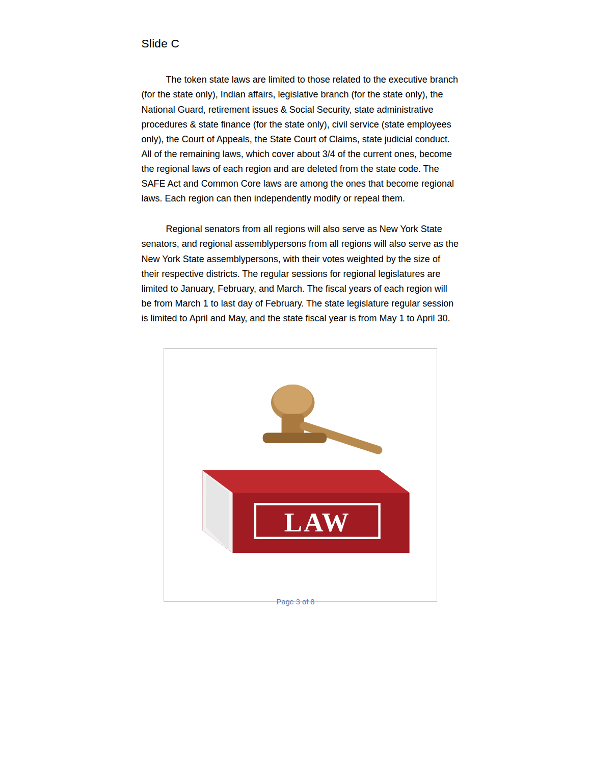Slide C
The token state laws are limited to those related to the executive branch (for the state only), Indian affairs, legislative branch (for the state only), the National Guard, retirement issues & Social Security, state administrative procedures & state finance (for the state only), civil service (state employees only), the Court of Appeals, the State Court of Claims, state judicial conduct. All of the remaining laws, which cover about 3/4 of the current ones, become the regional laws of each region and are deleted from the state code. The SAFE Act and Common Core laws are among the ones that become regional laws. Each region can then independently modify or repeal them.
Regional senators from all regions will also serve as New York State senators, and regional assemblypersons from all regions will also serve as the New York State assemblypersons, with their votes weighted by the size of their respective districts. The regular sessions for regional legislatures are limited to January, February, and March. The fiscal years of each region will be from March 1 to last day of February. The state legislature regular session is limited to April and May, and the state fiscal year is from May 1 to April 30.
Page 3 of 8